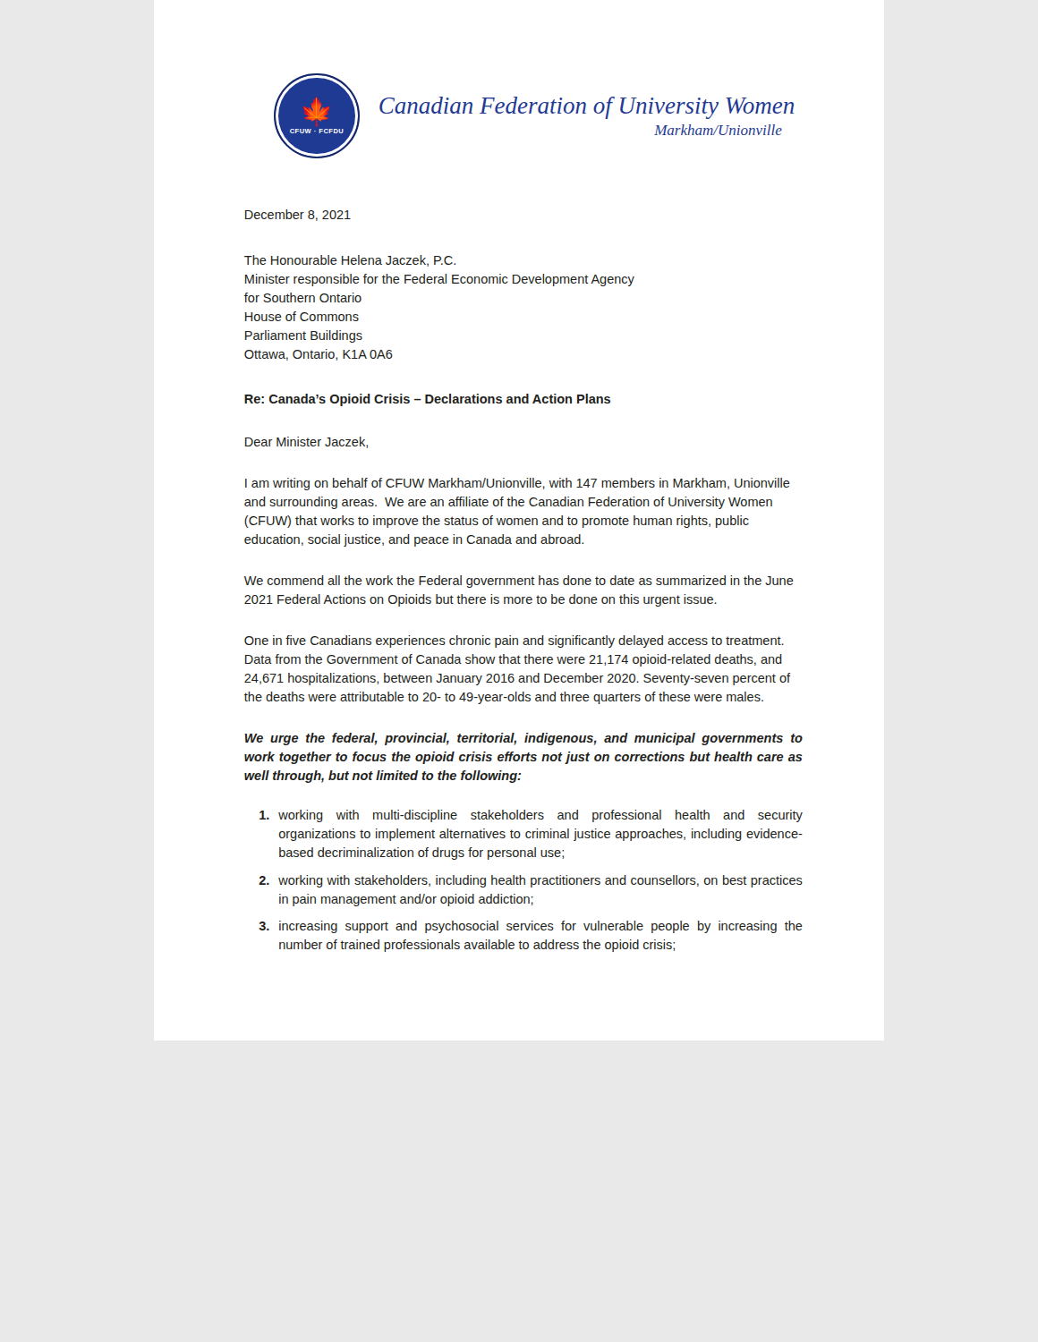🍁 CFUW · FCFDU
Canadian Federation of University Women
Markham/Unionville
December 8, 2021
The Honourable Helena Jaczek, P.C.
Minister responsible for the Federal Economic Development Agency
for Southern Ontario
House of Commons
Parliament Buildings
Ottawa, Ontario, K1A 0A6
Re: Canada’s Opioid Crisis – Declarations and Action Plans
Dear Minister Jaczek,
I am writing on behalf of CFUW Markham/Unionville, with 147 members in Markham, Unionville and surrounding areas. We are an affiliate of the Canadian Federation of University Women (CFUW) that works to improve the status of women and to promote human rights, public education, social justice, and peace in Canada and abroad.
We commend all the work the Federal government has done to date as summarized in the June 2021 Federal Actions on Opioids but there is more to be done on this urgent issue.
One in five Canadians experiences chronic pain and significantly delayed access to treatment. Data from the Government of Canada show that there were 21,174 opioid-related deaths, and 24,671 hospitalizations, between January 2016 and December 2020. Seventy-seven percent of the deaths were attributable to 20- to 49-year-olds and three quarters of these were males.
We urge the federal, provincial, territorial, indigenous, and municipal governments to work together to focus the opioid crisis efforts not just on corrections but health care as well through, but not limited to the following:
working with multi-discipline stakeholders and professional health and security organizations to implement alternatives to criminal justice approaches, including evidence-based decriminalization of drugs for personal use;
working with stakeholders, including health practitioners and counsellors, on best practices in pain management and/or opioid addiction;
increasing support and psychosocial services for vulnerable people by increasing the number of trained professionals available to address the opioid crisis;